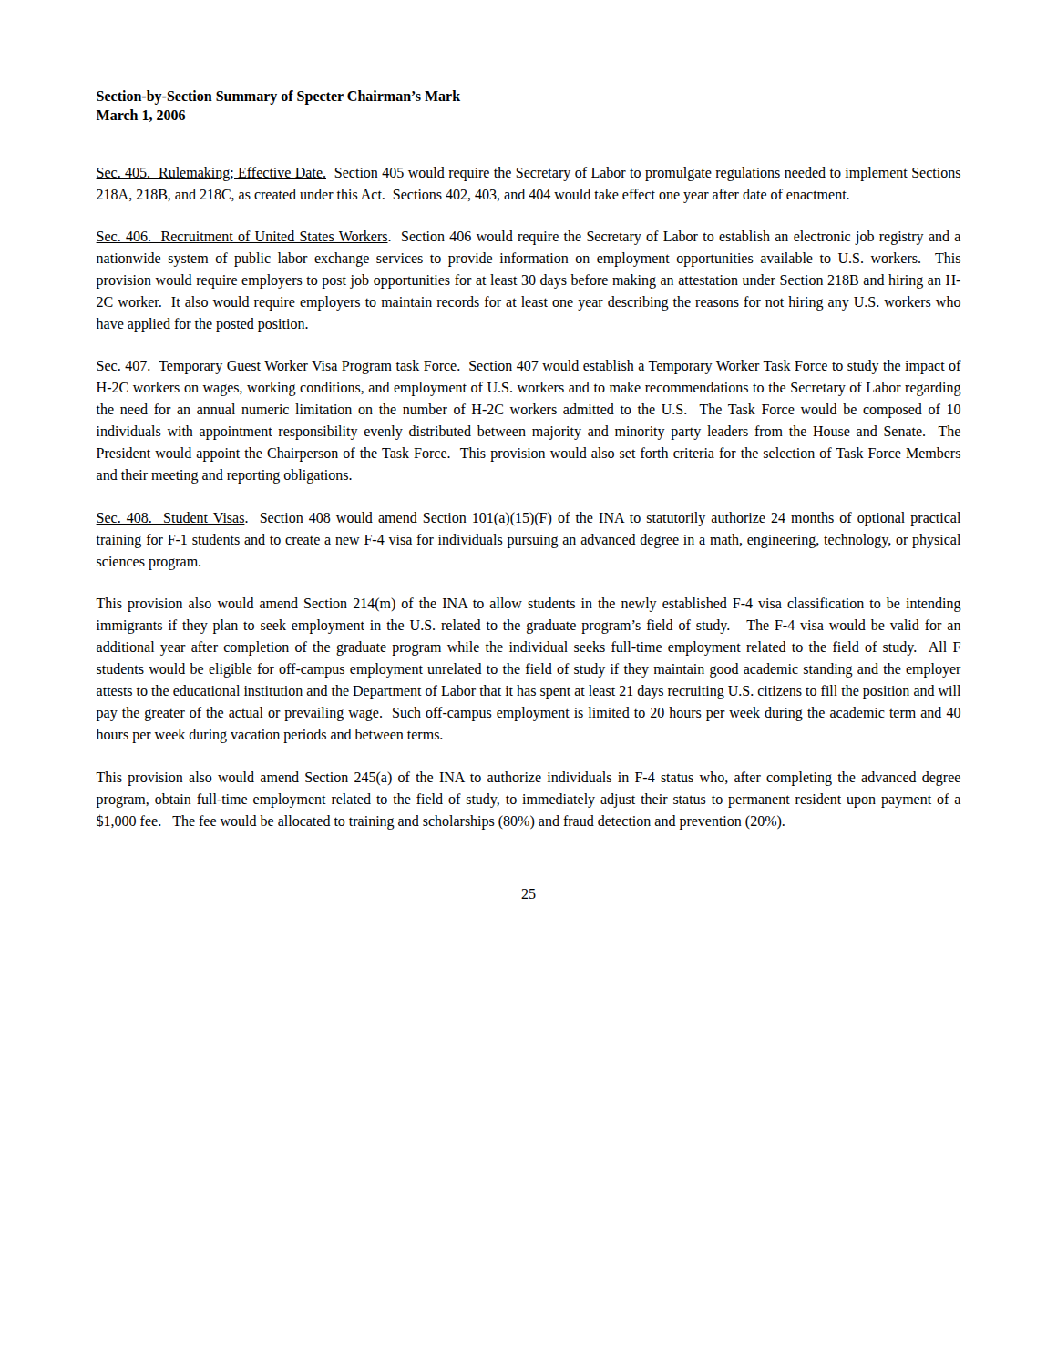Section-by-Section Summary of Specter Chairman’s Mark
March 1, 2006
Sec. 405. Rulemaking; Effective Date. Section 405 would require the Secretary of Labor to promulgate regulations needed to implement Sections 218A, 218B, and 218C, as created under this Act. Sections 402, 403, and 404 would take effect one year after date of enactment.
Sec. 406. Recruitment of United States Workers. Section 406 would require the Secretary of Labor to establish an electronic job registry and a nationwide system of public labor exchange services to provide information on employment opportunities available to U.S. workers. This provision would require employers to post job opportunities for at least 30 days before making an attestation under Section 218B and hiring an H-2C worker. It also would require employers to maintain records for at least one year describing the reasons for not hiring any U.S. workers who have applied for the posted position.
Sec. 407. Temporary Guest Worker Visa Program task Force. Section 407 would establish a Temporary Worker Task Force to study the impact of H-2C workers on wages, working conditions, and employment of U.S. workers and to make recommendations to the Secretary of Labor regarding the need for an annual numeric limitation on the number of H-2C workers admitted to the U.S. The Task Force would be composed of 10 individuals with appointment responsibility evenly distributed between majority and minority party leaders from the House and Senate. The President would appoint the Chairperson of the Task Force. This provision would also set forth criteria for the selection of Task Force Members and their meeting and reporting obligations.
Sec. 408. Student Visas. Section 408 would amend Section 101(a)(15)(F) of the INA to statutorily authorize 24 months of optional practical training for F-1 students and to create a new F-4 visa for individuals pursuing an advanced degree in a math, engineering, technology, or physical sciences program.
This provision also would amend Section 214(m) of the INA to allow students in the newly established F-4 visa classification to be intending immigrants if they plan to seek employment in the U.S. related to the graduate program’s field of study. The F-4 visa would be valid for an additional year after completion of the graduate program while the individual seeks full-time employment related to the field of study. All F students would be eligible for off-campus employment unrelated to the field of study if they maintain good academic standing and the employer attests to the educational institution and the Department of Labor that it has spent at least 21 days recruiting U.S. citizens to fill the position and will pay the greater of the actual or prevailing wage. Such off-campus employment is limited to 20 hours per week during the academic term and 40 hours per week during vacation periods and between terms.
This provision also would amend Section 245(a) of the INA to authorize individuals in F-4 status who, after completing the advanced degree program, obtain full-time employment related to the field of study, to immediately adjust their status to permanent resident upon payment of a $1,000 fee. The fee would be allocated to training and scholarships (80%) and fraud detection and prevention (20%).
25